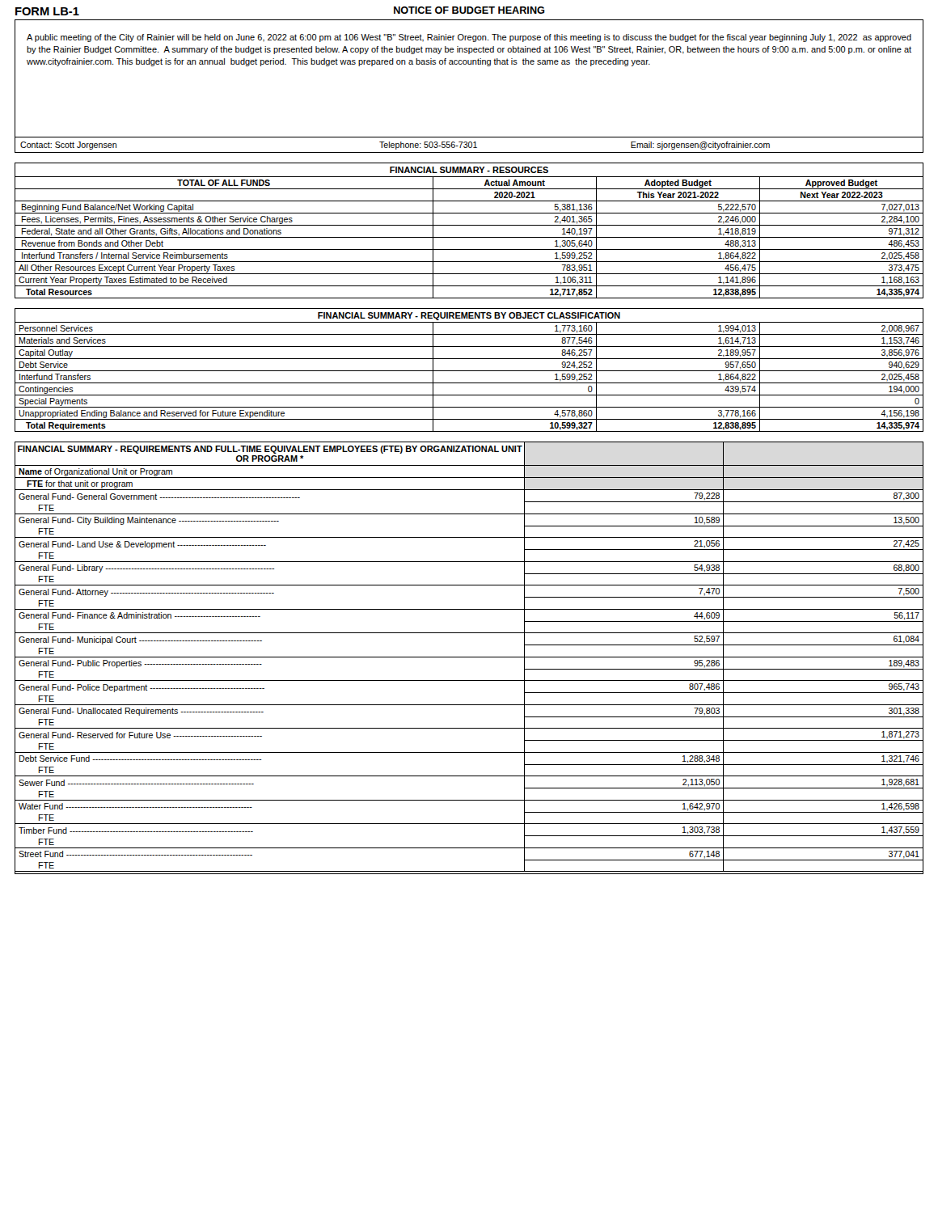FORM LB-1
NOTICE OF BUDGET HEARING
A public meeting of the City of Rainier will be held on June 6, 2022 at 6:00 pm at 106 West "B" Street, Rainier Oregon. The purpose of this meeting is to discuss the budget for the fiscal year beginning July 1, 2022 as approved by the Rainier Budget Committee. A summary of the budget is presented below. A copy of the budget may be inspected or obtained at 106 West "B" Street, Rainier, OR, between the hours of 9:00 a.m. and 5:00 p.m. or online at www.cityofrainier.com. This budget is for an annual budget period. This budget was prepared on a basis of accounting that is the same as the preceding year.
Contact: Scott Jorgensen
Telephone: 503-556-7301
Email: sjorgensen@cityofrainier.com
| FINANCIAL SUMMARY - RESOURCES |
| TOTAL OF ALL FUNDS | Actual Amount | Adopted Budget | Approved Budget |
| | 2020-2021 | This Year 2021-2022 | Next Year 2022-2023 |
| Beginning Fund Balance/Net Working Capital | 5,381,136 | 5,222,570 | 7,027,013 |
| Fees, Licenses, Permits, Fines, Assessments & Other Service Charges | 2,401,365 | 2,246,000 | 2,284,100 |
| Federal, State and all Other Grants, Gifts, Allocations and Donations | 140,197 | 1,418,819 | 971,312 |
| Revenue from Bonds and Other Debt | 1,305,640 | 488,313 | 486,453 |
| Interfund Transfers / Internal Service Reimbursements | 1,599,252 | 1,864,822 | 2,025,458 |
| All Other Resources Except Current Year Property Taxes | 783,951 | 456,475 | 373,475 |
| Current Year Property Taxes Estimated to be Received | 1,106,311 | 1,141,896 | 1,168,163 |
| Total Resources | 12,717,852 | 12,838,895 | 14,335,974 |
| FINANCIAL SUMMARY - REQUIREMENTS BY OBJECT CLASSIFICATION |
| Personnel Services | 1,773,160 | 1,994,013 | 2,008,967 |
| Materials and Services | 877,546 | 1,614,713 | 1,153,746 |
| Capital Outlay | 846,257 | 2,189,957 | 3,856,976 |
| Debt Service | 924,252 | 957,650 | 940,629 |
| Interfund Transfers | 1,599,252 | 1,864,822 | 2,025,458 |
| Contingencies | 0 | 439,574 | 194,000 |
| Special Payments | | | 0 |
| Unappropriated Ending Balance and Reserved for Future Expenditure | 4,578,860 | 3,778,166 | 4,156,198 |
| Total Requirements | 10,599,327 | 12,838,895 | 14,335,974 |
| FINANCIAL SUMMARY - REQUIREMENTS AND FULL-TIME EQUIVALENT EMPLOYEES (FTE) BY ORGANIZATIONAL UNIT OR PROGRAM * | | |
| Name of Organizational Unit or Program | | |
| FTE for that unit or program | | |
| General Fund- General Government ------------------------------------------------- | 79,228 | 87,300 | |
| FTE | | |
| General Fund- City Building Maintenance ----------------------------------- | 10,589 | 13,500 |
| FTE | | |
| General Fund- Land Use & Development ------------------------------- | 21,056 | 27,425 |
| FTE | | |
| General Fund- Library ----------------------------------------------------------- | 54,938 | 68,800 |
| FTE | | |
| General Fund- Attorney --------------------------------------------------------- | 7,470 | 7,500 |
| FTE | | |
| General Fund- Finance & Administration ------------------------------ | 44,609 | 56,117 |
| FTE | | |
| General Fund- Municipal Court ------------------------------------------- | 52,597 | 61,084 |
| FTE | | |
| General Fund- Public Properties ----------------------------------------- | 95,286 | 189,483 |
| FTE | | |
| General Fund- Police Department ---------------------------------------- | 807,486 | 965,743 |
| FTE | | |
| General Fund- Unallocated Requirements ----------------------------- | 79,803 | 301,338 |
| FTE | | |
| General Fund- Reserved for Future Use ------------------------------- | | 1,871,273 |
| FTE | | |
| Debt Service Fund ----------------------------------------------------------- | 1,288,348 | 1,321,746 |
| FTE | | |
| Sewer Fund ----------------------------------------------------------------- | 2,113,050 | 1,928,681 |
| FTE | | |
| Water Fund ----------------------------------------------------------------- | 1,642,970 | 1,426,598 |
| FTE | | |
| Timber Fund ---------------------------------------------------------------- | 1,303,738 | 1,437,559 |
| FTE | | |
| Street Fund ----------------------------------------------------------------- | 677,148 | 377,041 |
| FTE | | |